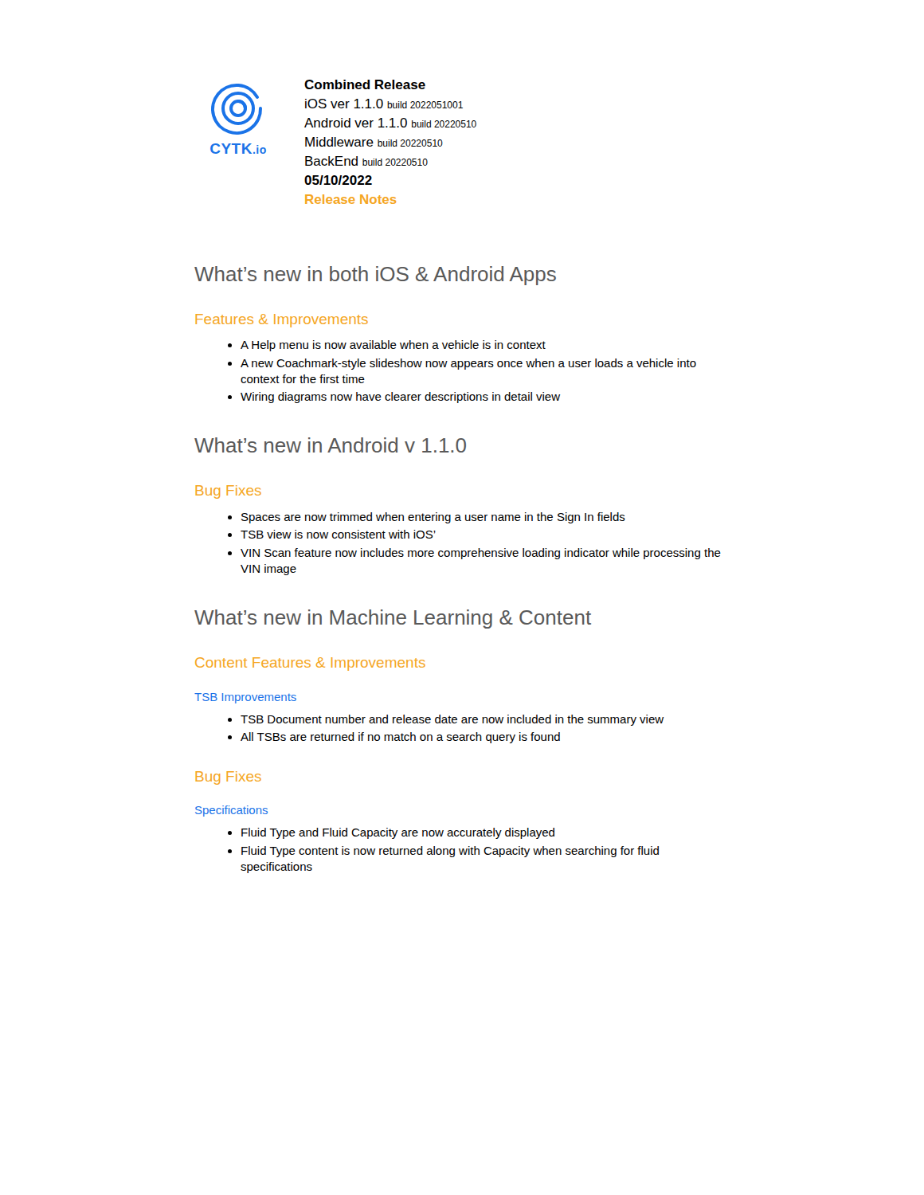CYTK.io
Combined Release
iOS ver 1.1.0 build 2022051001
Android ver 1.1.0 build 20220510
Middleware build 20220510
BackEnd build 20220510
05/10/2022
Release Notes
What’s new in both iOS & Android Apps
Features & Improvements
A Help menu is now available when a vehicle is in context
A new Coachmark-style slideshow now appears once when a user loads a vehicle into context for the first time
Wiring diagrams now have clearer descriptions in detail view
What’s new in Android v 1.1.0
Bug Fixes
Spaces are now trimmed when entering a user name in the Sign In fields
TSB view is now consistent with iOS’
VIN Scan feature now includes more comprehensive loading indicator while processing the VIN image
What’s new in Machine Learning & Content
Content Features & Improvements
TSB Improvements
TSB Document number and release date are now included in the summary view
All TSBs are returned if no match on a search query is found
Bug Fixes
Specifications
Fluid Type and Fluid Capacity are now accurately displayed
Fluid Type content is now returned along with Capacity when searching for fluid specifications